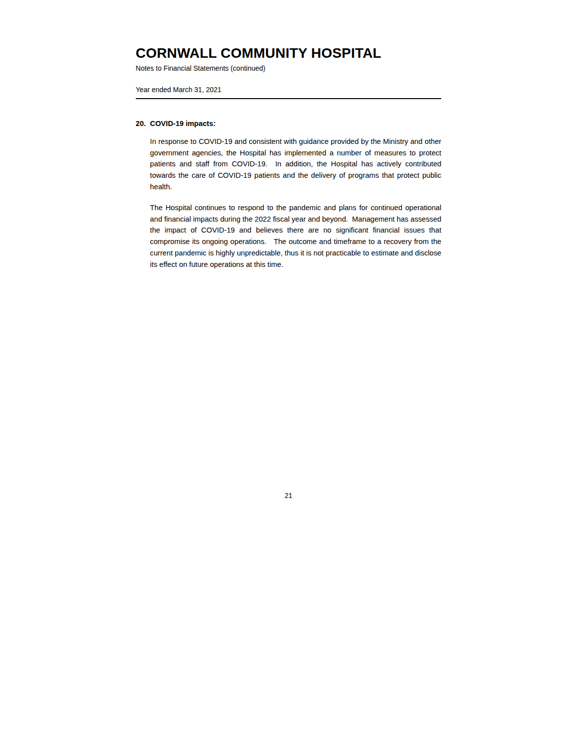CORNWALL COMMUNITY HOSPITAL
Notes to Financial Statements (continued)
Year ended March 31, 2021
20. COVID-19 impacts:
In response to COVID-19 and consistent with guidance provided by the Ministry and other government agencies, the Hospital has implemented a number of measures to protect patients and staff from COVID-19. In addition, the Hospital has actively contributed towards the care of COVID-19 patients and the delivery of programs that protect public health.
The Hospital continues to respond to the pandemic and plans for continued operational and financial impacts during the 2022 fiscal year and beyond. Management has assessed the impact of COVID-19 and believes there are no significant financial issues that compromise its ongoing operations. The outcome and timeframe to a recovery from the current pandemic is highly unpredictable, thus it is not practicable to estimate and disclose its effect on future operations at this time.
21